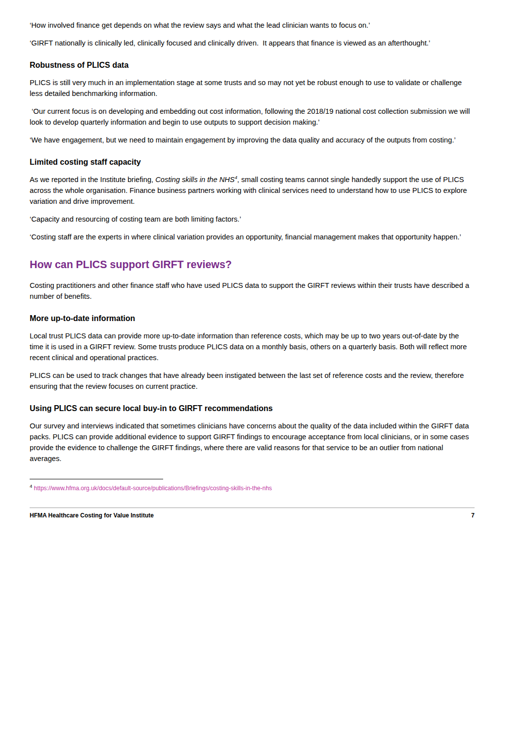‘How involved finance get depends on what the review says and what the lead clinician wants to focus on.’
‘GIRFT nationally is clinically led, clinically focused and clinically driven. It appears that finance is viewed as an afterthought.’
Robustness of PLICS data
PLICS is still very much in an implementation stage at some trusts and so may not yet be robust enough to use to validate or challenge less detailed benchmarking information.
‘Our current focus is on developing and embedding out cost information, following the 2018/19 national cost collection submission we will look to develop quarterly information and begin to use outputs to support decision making.’
‘We have engagement, but we need to maintain engagement by improving the data quality and accuracy of the outputs from costing.’
Limited costing staff capacity
As we reported in the Institute briefing, Costing skills in the NHS4, small costing teams cannot single handedly support the use of PLICS across the whole organisation. Finance business partners working with clinical services need to understand how to use PLICS to explore variation and drive improvement.
‘Capacity and resourcing of costing team are both limiting factors.’
‘Costing staff are the experts in where clinical variation provides an opportunity, financial management makes that opportunity happen.’
How can PLICS support GIRFT reviews?
Costing practitioners and other finance staff who have used PLICS data to support the GIRFT reviews within their trusts have described a number of benefits.
More up-to-date information
Local trust PLICS data can provide more up-to-date information than reference costs, which may be up to two years out-of-date by the time it is used in a GIRFT review. Some trusts produce PLICS data on a monthly basis, others on a quarterly basis. Both will reflect more recent clinical and operational practices.
PLICS can be used to track changes that have already been instigated between the last set of reference costs and the review, therefore ensuring that the review focuses on current practice.
Using PLICS can secure local buy-in to GIRFT recommendations
Our survey and interviews indicated that sometimes clinicians have concerns about the quality of the data included within the GIRFT data packs. PLICS can provide additional evidence to support GIRFT findings to encourage acceptance from local clinicians, or in some cases provide the evidence to challenge the GIRFT findings, where there are valid reasons for that service to be an outlier from national averages.
4 https://www.hfma.org.uk/docs/default-source/publications/Briefings/costing-skills-in-the-nhs
HFMA Healthcare Costing for Value Institute 7